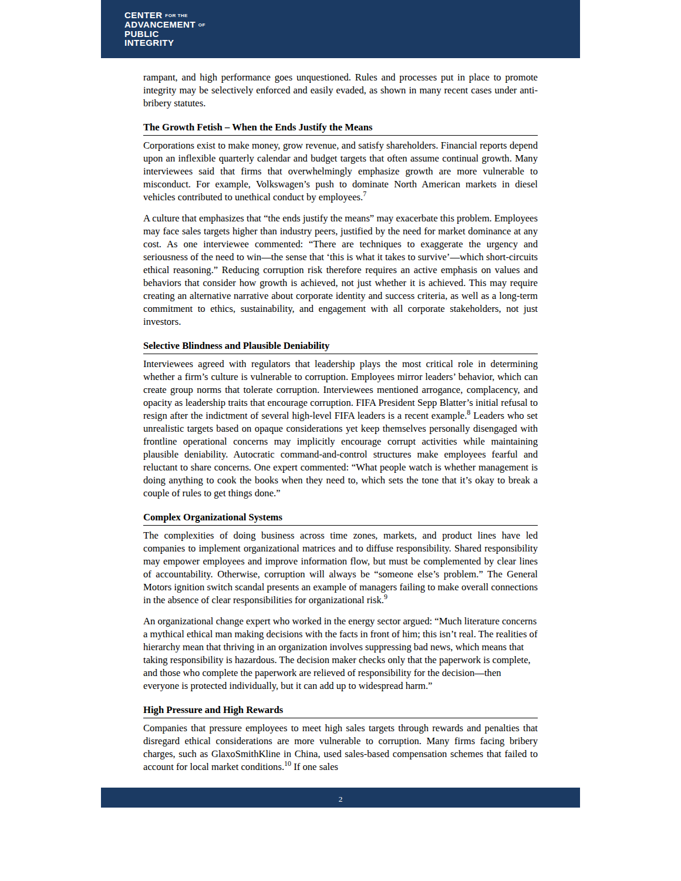CENTER FOR THE ADVANCEMENT OF PUBLIC INTEGRITY
rampant, and high performance goes unquestioned. Rules and processes put in place to promote integrity may be selectively enforced and easily evaded, as shown in many recent cases under anti-bribery statutes.
The Growth Fetish – When the Ends Justify the Means
Corporations exist to make money, grow revenue, and satisfy shareholders. Financial reports depend upon an inflexible quarterly calendar and budget targets that often assume continual growth. Many interviewees said that firms that overwhelmingly emphasize growth are more vulnerable to misconduct. For example, Volkswagen’s push to dominate North American markets in diesel vehicles contributed to unethical conduct by employees.7
A culture that emphasizes that “the ends justify the means” may exacerbate this problem. Employees may face sales targets higher than industry peers, justified by the need for market dominance at any cost. As one interviewee commented: “There are techniques to exaggerate the urgency and seriousness of the need to win—the sense that ‘this is what it takes to survive’—which short-circuits ethical reasoning.” Reducing corruption risk therefore requires an active emphasis on values and behaviors that consider how growth is achieved, not just whether it is achieved. This may require creating an alternative narrative about corporate identity and success criteria, as well as a long-term commitment to ethics, sustainability, and engagement with all corporate stakeholders, not just investors.
Selective Blindness and Plausible Deniability
Interviewees agreed with regulators that leadership plays the most critical role in determining whether a firm’s culture is vulnerable to corruption. Employees mirror leaders’ behavior, which can create group norms that tolerate corruption. Interviewees mentioned arrogance, complacency, and opacity as leadership traits that encourage corruption. FIFA President Sepp Blatter’s initial refusal to resign after the indictment of several high-level FIFA leaders is a recent example.8 Leaders who set unrealistic targets based on opaque considerations yet keep themselves personally disengaged with frontline operational concerns may implicitly encourage corrupt activities while maintaining plausible deniability. Autocratic command-and-control structures make employees fearful and reluctant to share concerns. One expert commented: “What people watch is whether management is doing anything to cook the books when they need to, which sets the tone that it’s okay to break a couple of rules to get things done.”
Complex Organizational Systems
The complexities of doing business across time zones, markets, and product lines have led companies to implement organizational matrices and to diffuse responsibility. Shared responsibility may empower employees and improve information flow, but must be complemented by clear lines of accountability. Otherwise, corruption will always be “someone else’s problem.” The General Motors ignition switch scandal presents an example of managers failing to make overall connections in the absence of clear responsibilities for organizational risk.9
An organizational change expert who worked in the energy sector argued: “Much literature concerns a mythical ethical man making decisions with the facts in front of him; this isn’t real. The realities of hierarchy mean that thriving in an organization involves suppressing bad news, which means that taking responsibility is hazardous. The decision maker checks only that the paperwork is complete, and those who complete the paperwork are relieved of responsibility for the decision—then everyone is protected individually, but it can add up to widespread harm.”
High Pressure and High Rewards
Companies that pressure employees to meet high sales targets through rewards and penalties that disregard ethical considerations are more vulnerable to corruption. Many firms facing bribery charges, such as GlaxoSmithKline in China, used sales-based compensation schemes that failed to account for local market conditions.10 If one sales
2